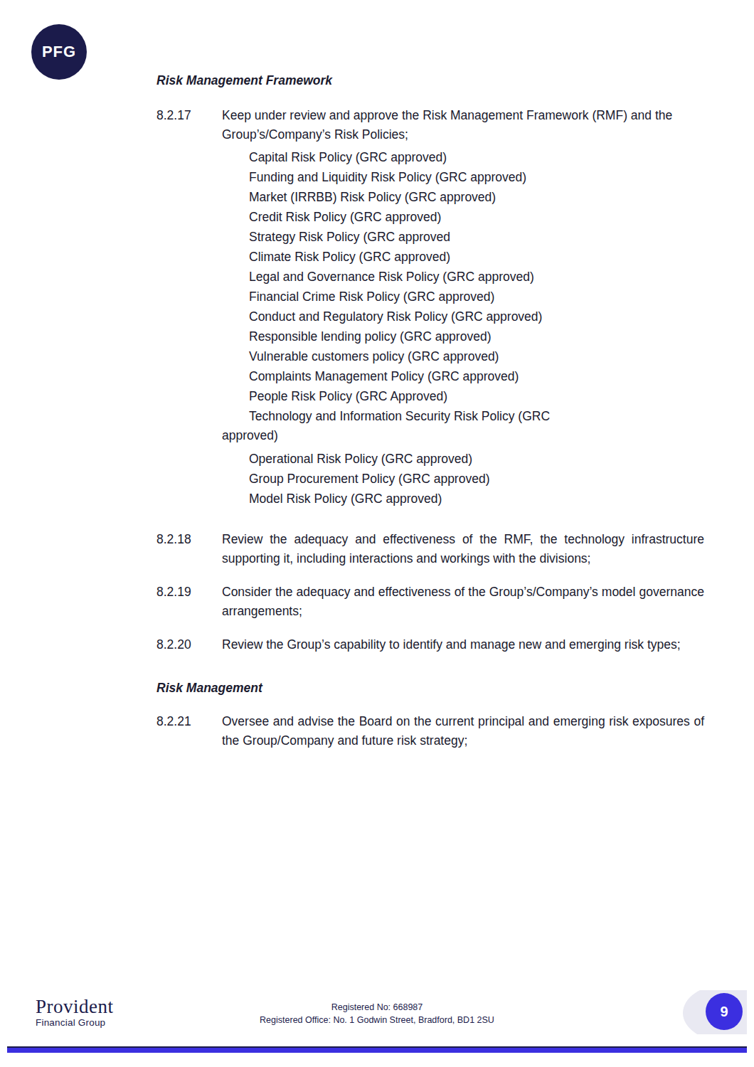PFG
Risk Management Framework
8.2.17
Keep under review and approve the Risk Management Framework (RMF) and the Group’s/Company’s Risk Policies;
Capital Risk Policy (GRC approved)
Funding and Liquidity Risk Policy (GRC approved)
Market (IRRBB) Risk Policy (GRC approved)
Credit Risk Policy (GRC approved)
Strategy Risk Policy (GRC approved
Climate Risk Policy (GRC approved)
Legal and Governance Risk Policy (GRC approved)
Financial Crime Risk Policy (GRC approved)
Conduct and Regulatory Risk Policy (GRC approved)
Responsible lending policy (GRC approved)
Vulnerable customers policy (GRC approved)
Complaints Management Policy (GRC approved)
People Risk Policy (GRC Approved)
Technology and Information Security Risk Policy (GRC
approved)
Operational Risk Policy (GRC approved)
Group Procurement Policy (GRC approved)
Model Risk Policy (GRC approved)
8.2.18
Review the adequacy and effectiveness of the RMF, the technology infrastructure supporting it, including interactions and workings with the divisions;
8.2.19
Consider the adequacy and effectiveness of the Group’s/Company’s model governance arrangements;
8.2.20
Review the Group’s capability to identify and manage new and emerging risk types;
Risk Management
8.2.21
Oversee and advise the Board on the current principal and emerging risk exposures of the Group/Company and future risk strategy;
Provident
Financial Group
Registered No: 668987
Registered Office: No. 1 Godwin Street, Bradford, BD1 2SU
9